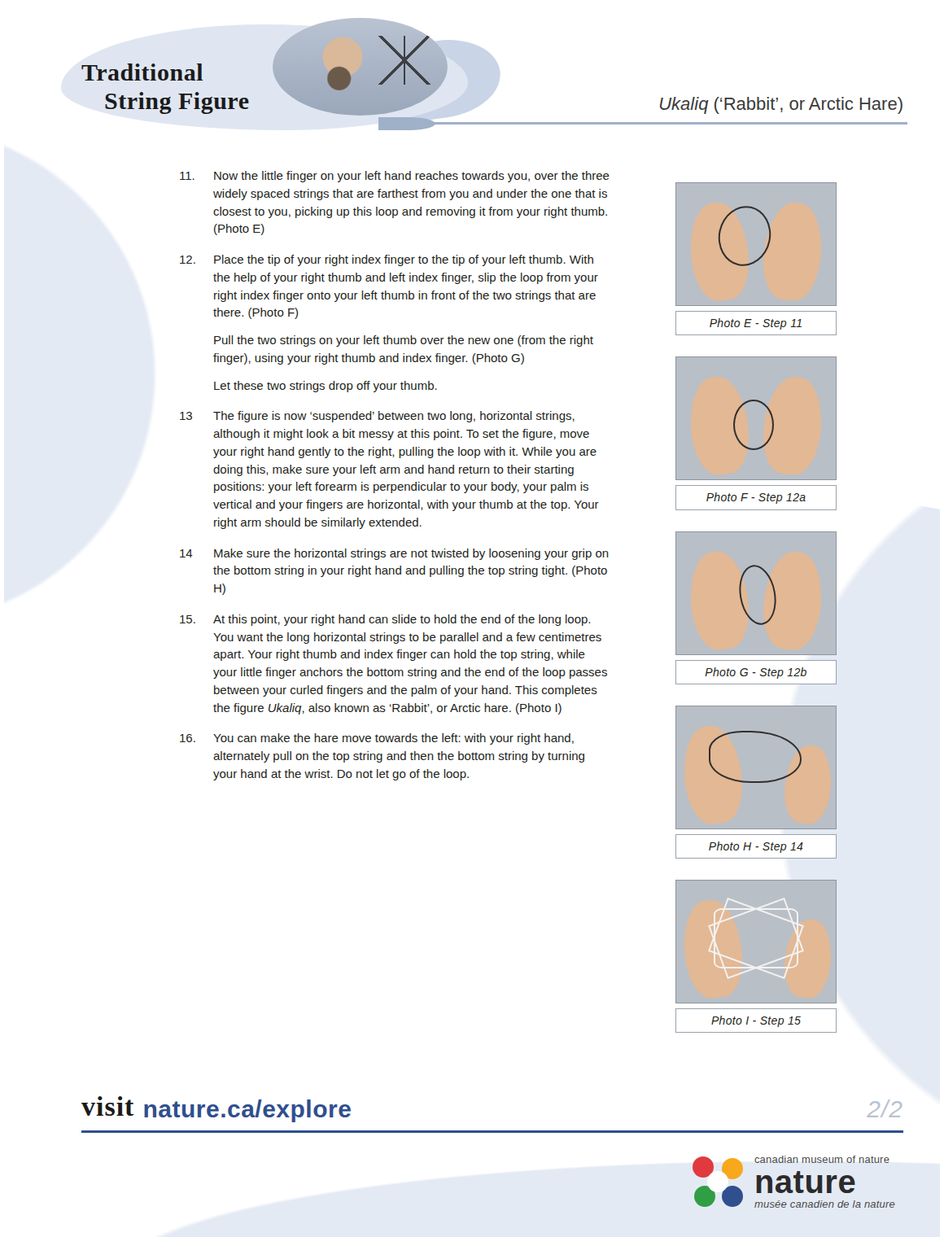TraditionalString Figure
Ukaliq (‘Rabbit’, or Arctic Hare)
11.
Now the little finger on your left hand reaches towards you, over the three widely spaced strings that are farthest from you and under the one that is closest to you, picking up this loop and removing it from your right thumb. (Photo E)
12.
Place the tip of your right index finger to the tip of your left thumb. With the help of your right thumb and left index finger, slip the loop from your right index finger onto your left thumb in front of the two strings that are there. (Photo F)
Pull the two strings on your left thumb over the new one (from the right finger), using your right thumb and index finger. (Photo G)
Let these two strings drop off your thumb.
13
The figure is now ‘suspended’ between two long, horizontal strings, although it might look a bit messy at this point. To set the figure, move your right hand gently to the right, pulling the loop with it. While you are doing this, make sure your left arm and hand return to their starting positions: your left forearm is perpendicular to your body, your palm is vertical and your fingers are horizontal, with your thumb at the top. Your right arm should be similarly extended.
14
Make sure the horizontal strings are not twisted by loosening your grip on the bottom string in your right hand and pulling the top string tight. (Photo H)
15.
At this point, your right hand can slide to hold the end of the long loop. You want the long horizontal strings to be parallel and a few centimetres apart. Your right thumb and index finger can hold the top string, while your little finger anchors the bottom string and the end of the loop passes between your curled fingers and the palm of your hand. This completes the figure Ukaliq, also known as ‘Rabbit’, or Arctic hare. (Photo I)
16.
You can make the hare move towards the left: with your right hand, alternately pull on the top string and then the bottom string by turning your hand at the wrist. Do not let go of the loop.
Photo E - Step 11
Photo F - Step 12a
Photo G - Step 12b
Photo H - Step 14
Photo I - Step 15
visit nature.ca/explore 2/2
canadian museum of nature
nature
musée canadien de la nature